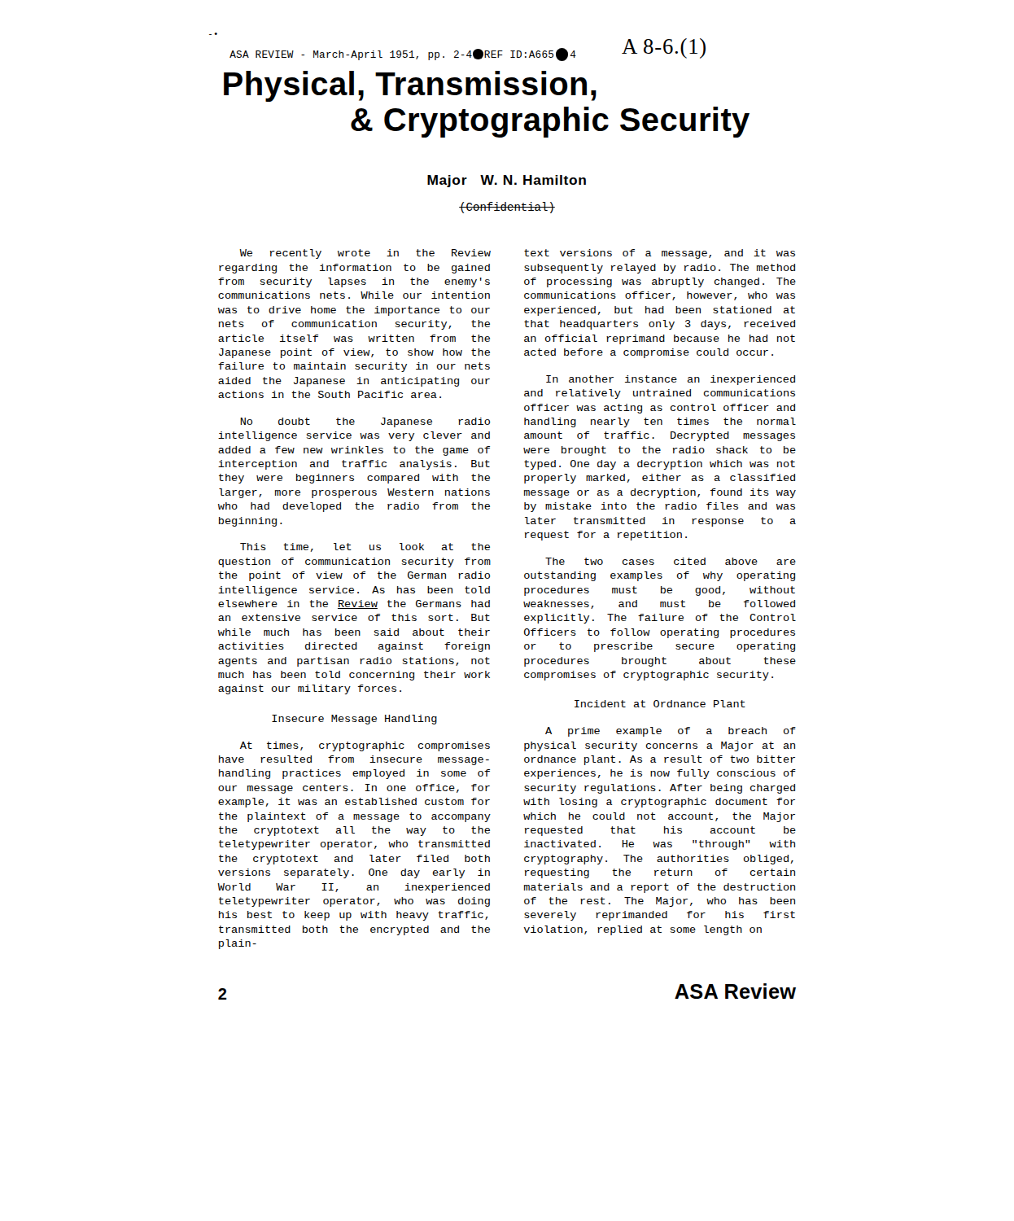-• ASA REVIEW - March-April 1951, pp. 2-4 REF ID:A665 4 A 8-6.(1)
Physical, Transmission, & Cryptographic Security
Major W. N. Hamilton
(Confidential)
We recently wrote in the Review regarding the information to be gained from security lapses in the enemy's communications nets. While our intention was to drive home the importance to our nets of communication security, the article itself was written from the Japanese point of view, to show how the failure to maintain security in our nets aided the Japanese in anticipating our actions in the South Pacific area.
No doubt the Japanese radio intelligence service was very clever and added a few new wrinkles to the game of interception and traffic analysis. But they were beginners compared with the larger, more prosperous Western nations who had developed the radio from the beginning.
This time, let us look at the question of communication security from the point of view of the German radio intelligence service. As has been told elsewhere in the Review the Germans had an extensive service of this sort. But while much has been said about their activities directed against foreign agents and partisan radio stations, not much has been told concerning their work against our military forces.
Insecure Message Handling
At times, cryptographic compromises have resulted from insecure message-handling practices employed in some of our message centers. In one office, for example, it was an established custom for the plaintext of a message to accompany the cryptotext all the way to the teletypewriter operator, who transmitted the cryptotext and later filed both versions separately. One day early in World War II, an inexperienced teletypewriter operator, who was doing his best to keep up with heavy traffic, transmitted both the encrypted and the plain-
text versions of a message, and it was subsequently relayed by radio. The method of processing was abruptly changed. The communications officer, however, who was experienced, but had been stationed at that headquarters only 3 days, received an official reprimand because he had not acted before a compromise could occur.
In another instance an inexperienced and relatively untrained communications officer was acting as control officer and handling nearly ten times the normal amount of traffic. Decrypted messages were brought to the radio shack to be typed. One day a decryption which was not properly marked, either as a classified message or as a decryption, found its way by mistake into the radio files and was later transmitted in response to a request for a repetition.
The two cases cited above are outstanding examples of why operating procedures must be good, without weaknesses, and must be followed explicitly. The failure of the Control Officers to follow operating procedures or to prescribe secure operating procedures brought about these compromises of cryptographic security.
Incident at Ordnance Plant
A prime example of a breach of physical security concerns a Major at an ordnance plant. As a result of two bitter experiences, he is now fully conscious of security regulations. After being charged with losing a cryptographic document for which he could not account, the Major requested that his account be inactivated. He was "through" with cryptography. The authorities obliged, requesting the return of certain materials and a report of the destruction of the rest. The Major, who has been severely reprimanded for his first violation, replied at some length on
2
ASA Review